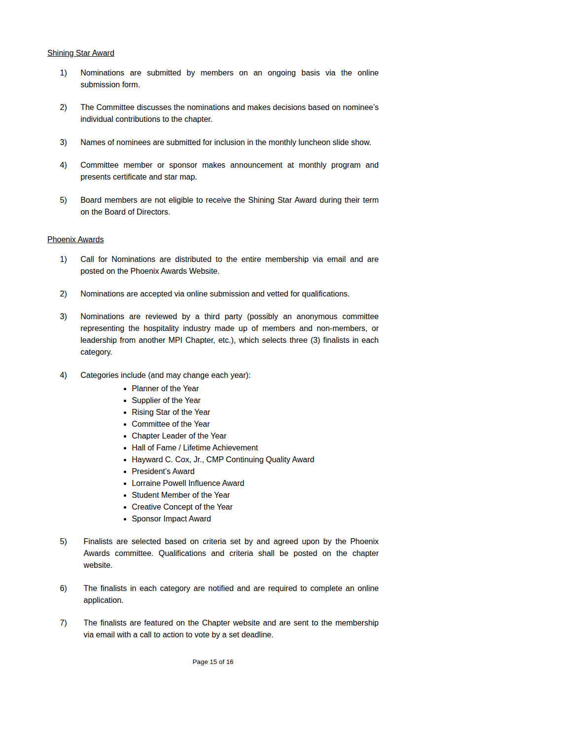Shining Star Award
1) Nominations are submitted by members on an ongoing basis via the online submission form.
2) The Committee discusses the nominations and makes decisions based on nominee’s individual contributions to the chapter.
3) Names of nominees are submitted for inclusion in the monthly luncheon slide show.
4) Committee member or sponsor makes announcement at monthly program and presents certificate and star map.
5) Board members are not eligible to receive the Shining Star Award during their term on the Board of Directors.
Phoenix Awards
1) Call for Nominations are distributed to the entire membership via email and are posted on the Phoenix Awards Website.
2) Nominations are accepted via online submission and vetted for qualifications.
3) Nominations are reviewed by a third party (possibly an anonymous committee representing the hospitality industry made up of members and non-members, or leadership from another MPI Chapter, etc.), which selects three (3) finalists in each category.
4) Categories include (and may change each year):
Planner of the Year
Supplier of the Year
Rising Star of the Year
Committee of the Year
Chapter Leader of the Year
Hall of Fame / Lifetime Achievement
Hayward C. Cox, Jr., CMP Continuing Quality Award
President’s Award
Lorraine Powell Influence Award
Student Member of the Year
Creative Concept of the Year
Sponsor Impact Award
5) Finalists are selected based on criteria set by and agreed upon by the Phoenix Awards committee. Qualifications and criteria shall be posted on the chapter website.
6) The finalists in each category are notified and are required to complete an online application.
7) The finalists are featured on the Chapter website and are sent to the membership via email with a call to action to vote by a set deadline.
Page 15 of 16